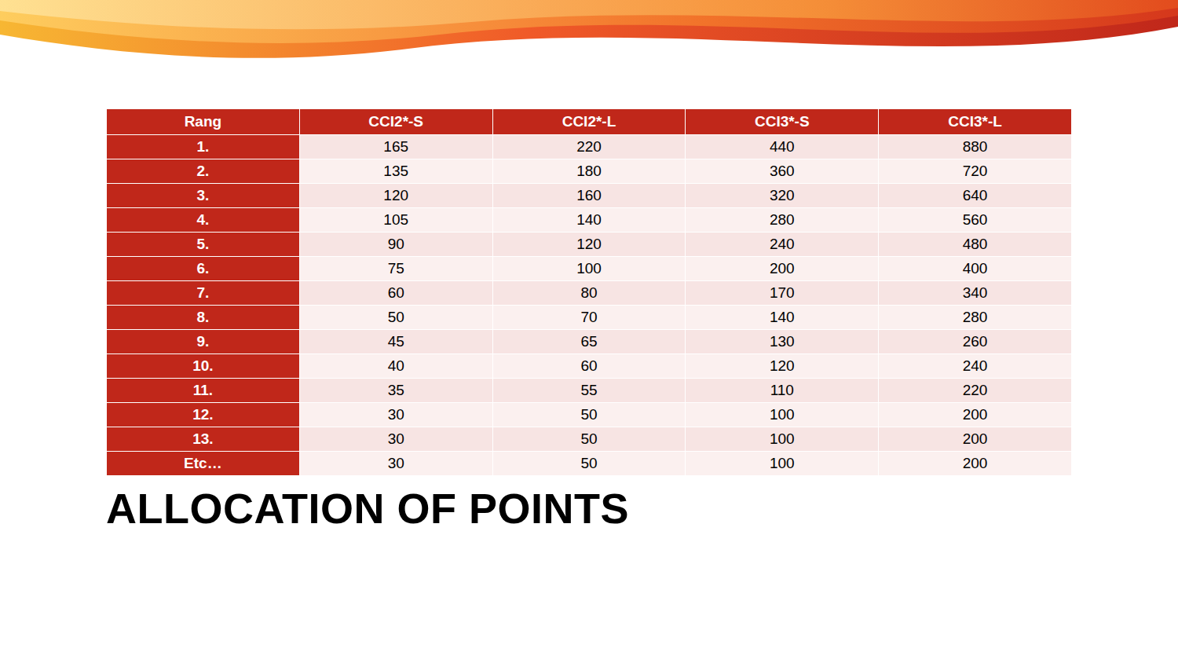| Rang | CCI2*-S | CCI2*-L | CCI3*-S | CCI3*-L |
| --- | --- | --- | --- | --- |
| 1. | 165 | 220 | 440 | 880 |
| 2. | 135 | 180 | 360 | 720 |
| 3. | 120 | 160 | 320 | 640 |
| 4. | 105 | 140 | 280 | 560 |
| 5. | 90 | 120 | 240 | 480 |
| 6. | 75 | 100 | 200 | 400 |
| 7. | 60 | 80 | 170 | 340 |
| 8. | 50 | 70 | 140 | 280 |
| 9. | 45 | 65 | 130 | 260 |
| 10. | 40 | 60 | 120 | 240 |
| 11. | 35 | 55 | 110 | 220 |
| 12. | 30 | 50 | 100 | 200 |
| 13. | 30 | 50 | 100 | 200 |
| Etc… | 30 | 50 | 100 | 200 |
ALLOCATION OF POINTS